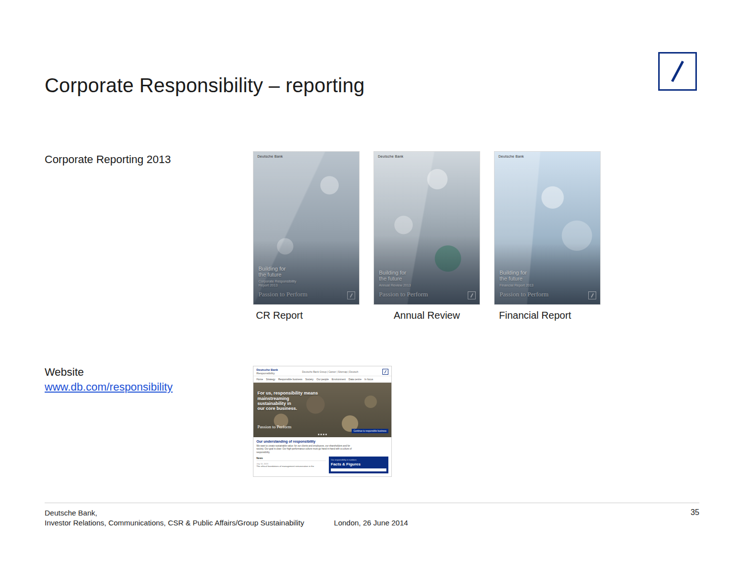Corporate Responsibility – reporting
Corporate Reporting 2013
Deutsche Bank Building for
the futureCorporate Responsibility
Report 2013 Passion to Perform
CR Report
Deutsche Bank Building for
the futureAnnual Review 2013 Passion to Perform
Annual Review
Deutsche Bank Building for
the futureFinancial Report 2013 Passion to Perform
Financial Report
Website www.db.com/responsibility
Deutsche Bank
Responsibility
Deutsche Bank Group | Career | Sitemap | Deutsch
Home Strategy Responsible business Society Our people Environment Data centre In focus
For us, responsibility means
mainstreaming
sustainability in
our core business.
Passion to Perform
Continue to responsible business
Our understanding of responsibility
We want to create sustainable value: for our clients and employees, our shareholders and for society. Our goal is clear: Our high-performance culture must go hand-in-hand with a culture of responsibility.
News
July 10, 2013
The ethical foundations of management remuneration in the
Our responsibility in numbers
Facts & Figures
Deutsche Bank,
Investor Relations, Communications, CSR & Public Affairs/Group Sustainability London, 26 June 2014
35